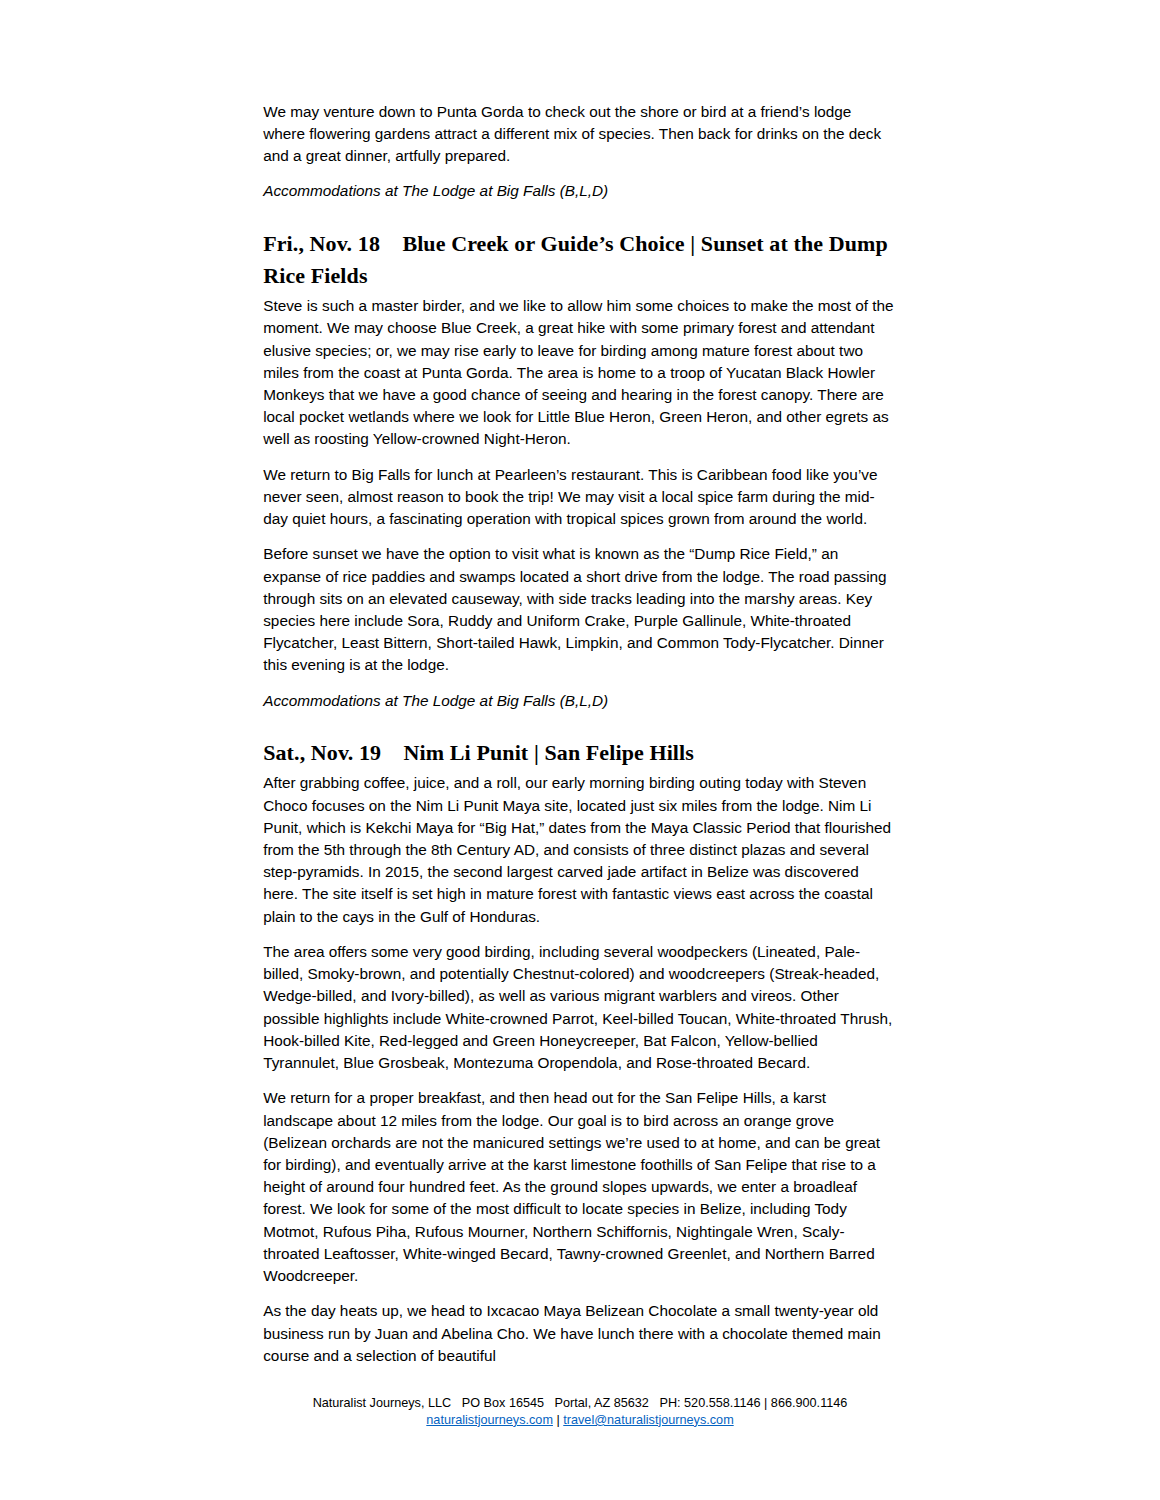We may venture down to Punta Gorda to check out the shore or bird at a friend’s lodge where flowering gardens attract a different mix of species. Then back for drinks on the deck and a great dinner, artfully prepared.
Accommodations at The Lodge at Big Falls (B,L,D)
Fri., Nov. 18 Blue Creek or Guide’s Choice | Sunset at the Dump Rice Fields
Steve is such a master birder, and we like to allow him some choices to make the most of the moment. We may choose Blue Creek, a great hike with some primary forest and attendant elusive species; or, we may rise early to leave for birding among mature forest about two miles from the coast at Punta Gorda. The area is home to a troop of Yucatan Black Howler Monkeys that we have a good chance of seeing and hearing in the forest canopy. There are local pocket wetlands where we look for Little Blue Heron, Green Heron, and other egrets as well as roosting Yellow-crowned Night-Heron.
We return to Big Falls for lunch at Pearleen’s restaurant. This is Caribbean food like you’ve never seen, almost reason to book the trip! We may visit a local spice farm during the mid-day quiet hours, a fascinating operation with tropical spices grown from around the world.
Before sunset we have the option to visit what is known as the “Dump Rice Field,” an expanse of rice paddies and swamps located a short drive from the lodge. The road passing through sits on an elevated causeway, with side tracks leading into the marshy areas. Key species here include Sora, Ruddy and Uniform Crake, Purple Gallinule, White-throated Flycatcher, Least Bittern, Short-tailed Hawk, Limpkin, and Common Tody-Flycatcher. Dinner this evening is at the lodge.
Accommodations at The Lodge at Big Falls (B,L,D)
Sat., Nov. 19 Nim Li Punit | San Felipe Hills
After grabbing coffee, juice, and a roll, our early morning birding outing today with Steven Choco focuses on the Nim Li Punit Maya site, located just six miles from the lodge. Nim Li Punit, which is Kekchi Maya for “Big Hat,” dates from the Maya Classic Period that flourished from the 5th through the 8th Century AD, and consists of three distinct plazas and several step-pyramids. In 2015, the second largest carved jade artifact in Belize was discovered here. The site itself is set high in mature forest with fantastic views east across the coastal plain to the cays in the Gulf of Honduras.
The area offers some very good birding, including several woodpeckers (Lineated, Pale-billed, Smoky-brown, and potentially Chestnut-colored) and woodcreepers (Streak-headed, Wedge-billed, and Ivory-billed), as well as various migrant warblers and vireos. Other possible highlights include White-crowned Parrot, Keel-billed Toucan, White-throated Thrush, Hook-billed Kite, Red-legged and Green Honeycreeper, Bat Falcon, Yellow-bellied Tyrannulet, Blue Grosbeak, Montezuma Oropendola, and Rose-throated Becard.
We return for a proper breakfast, and then head out for the San Felipe Hills, a karst landscape about 12 miles from the lodge. Our goal is to bird across an orange grove (Belizean orchards are not the manicured settings we’re used to at home, and can be great for birding), and eventually arrive at the karst limestone foothills of San Felipe that rise to a height of around four hundred feet. As the ground slopes upwards, we enter a broadleaf forest. We look for some of the most difficult to locate species in Belize, including Tody Motmot, Rufous Piha, Rufous Mourner, Northern Schiffornis, Nightingale Wren, Scaly-throated Leaftosser, White-winged Becard, Tawny-crowned Greenlet, and Northern Barred Woodcreeper.
As the day heats up, we head to Ixcacao Maya Belizean Chocolate a small twenty-year old business run by Juan and Abelina Cho. We have lunch there with a chocolate themed main course and a selection of beautiful
Naturalist Journeys, LLC PO Box 16545 Portal, AZ 85632 PH: 520.558.1146 | 866.900.1146
naturalistjourneys.com | travel@naturalistjourneys.com